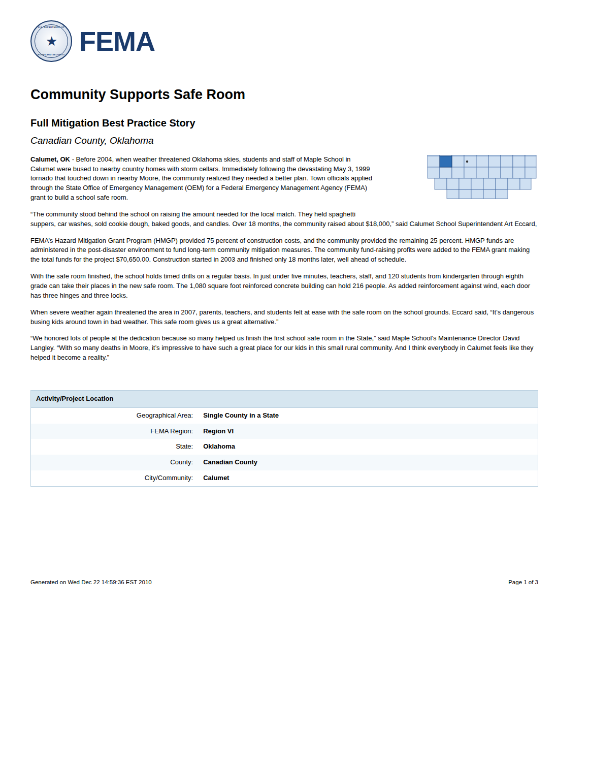U.S. DEPARTMENT OF
★
HOMELAND SECURITY
FEMA
Community Supports Safe Room
Full Mitigation Best Practice Story
Canadian County, Oklahoma
Calumet, OK - Before 2004, when weather threatened Oklahoma skies, students and staff of Maple School in Calumet were bused to nearby country homes with storm cellars. Immediately following the devastating May 3, 1999 tornado that touched down in nearby Moore, the community realized they needed a better plan. Town officials applied through the State Office of Emergency Management (OEM) for a Federal Emergency Management Agency (FEMA) grant to build a school safe room.
“The community stood behind the school on raising the amount needed for the local match. They held spaghetti suppers, car washes, sold cookie dough, baked goods, and candles. Over 18 months, the community raised about $18,000,” said Calumet School Superintendent Art Eccard,
FEMA’s Hazard Mitigation Grant Program (HMGP) provided 75 percent of construction costs, and the community provided the remaining 25 percent. HMGP funds are administered in the post-disaster environment to fund long-term community mitigation measures. The community fund-raising profits were added to the FEMA grant making the total funds for the project $70,650.00. Construction started in 2003 and finished only 18 months later, well ahead of schedule.
With the safe room finished, the school holds timed drills on a regular basis. In just under five minutes, teachers, staff, and 120 students from kindergarten through eighth grade can take their places in the new safe room. The 1,080 square foot reinforced concrete building can hold 216 people. As added reinforcement against wind, each door has three hinges and three locks.
When severe weather again threatened the area in 2007, parents, teachers, and students felt at ease with the safe room on the school grounds. Eccard said, “It’s dangerous busing kids around town in bad weather. This safe room gives us a great alternative.”
“We honored lots of people at the dedication because so many helped us finish the first school safe room in the State,” said Maple School’s Maintenance Director David Langley. “With so many deaths in Moore, it’s impressive to have such a great place for our kids in this small rural community. And I think everybody in Calumet feels like they helped it become a reality.”
Activity/Project Location
| Geographical Area: | Single County in a State |
| FEMA Region: | Region VI |
| State: | Oklahoma |
| County: | Canadian County |
| City/Community: | Calumet |
Generated on Wed Dec 22 14:59:36 EST 2010
Page 1 of 3